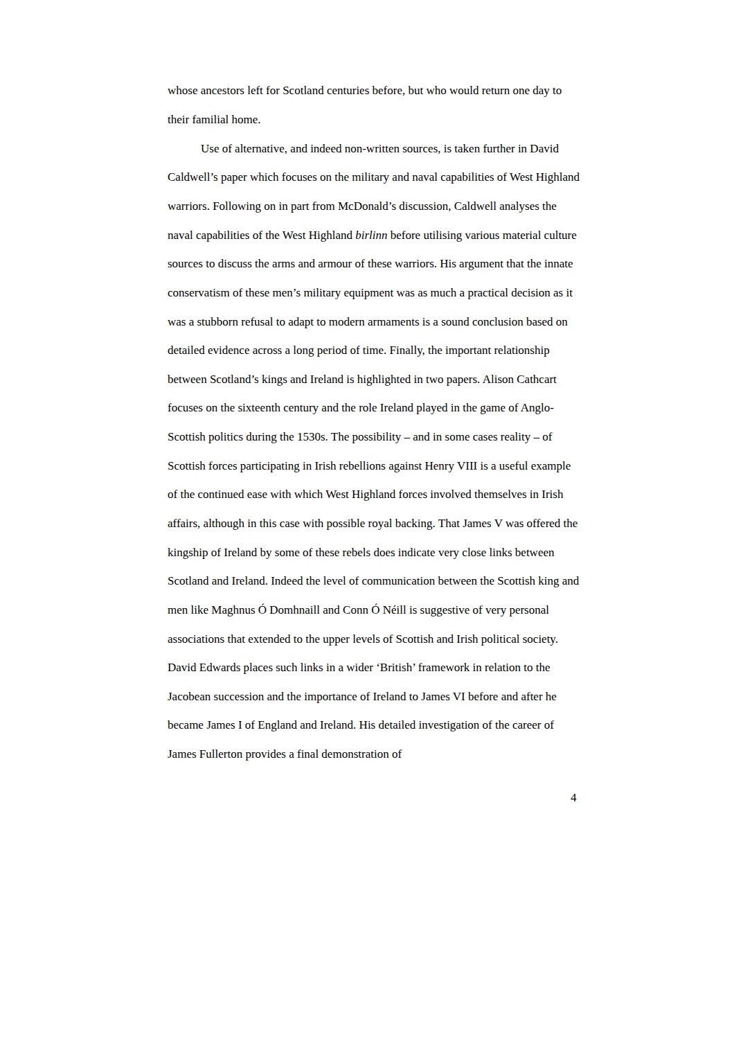whose ancestors left for Scotland centuries before, but who would return one day to their familial home.
Use of alternative, and indeed non-written sources, is taken further in David Caldwell’s paper which focuses on the military and naval capabilities of West Highland warriors. Following on in part from McDonald’s discussion, Caldwell analyses the naval capabilities of the West Highland birlinn before utilising various material culture sources to discuss the arms and armour of these warriors. His argument that the innate conservatism of these men’s military equipment was as much a practical decision as it was a stubborn refusal to adapt to modern armaments is a sound conclusion based on detailed evidence across a long period of time. Finally, the important relationship between Scotland’s kings and Ireland is highlighted in two papers. Alison Cathcart focuses on the sixteenth century and the role Ireland played in the game of Anglo-Scottish politics during the 1530s. The possibility – and in some cases reality – of Scottish forces participating in Irish rebellions against Henry VIII is a useful example of the continued ease with which West Highland forces involved themselves in Irish affairs, although in this case with possible royal backing. That James V was offered the kingship of Ireland by some of these rebels does indicate very close links between Scotland and Ireland. Indeed the level of communication between the Scottish king and men like Maghnus Ó Domhnaill and Conn Ó Néill is suggestive of very personal associations that extended to the upper levels of Scottish and Irish political society. David Edwards places such links in a wider ‘British’ framework in relation to the Jacobean succession and the importance of Ireland to James VI before and after he became James I of England and Ireland. His detailed investigation of the career of James Fullerton provides a final demonstration of
4